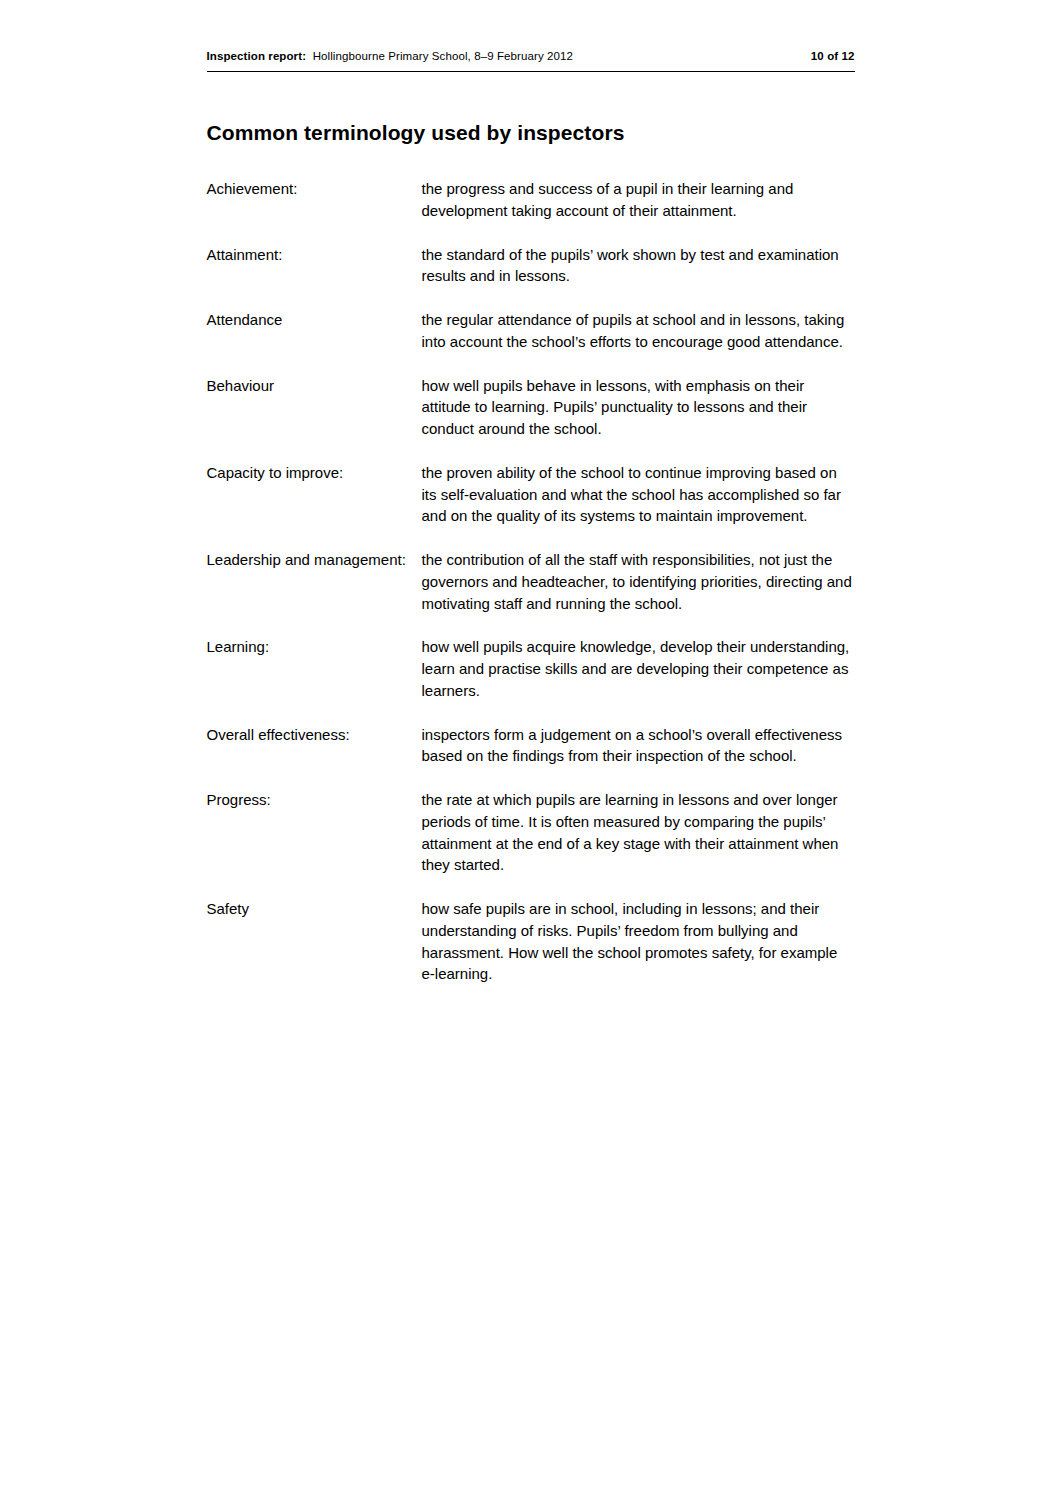Inspection report: Hollingbourne Primary School, 8–9 February 2012
10 of 12
Common terminology used by inspectors
Achievement:
the progress and success of a pupil in their learning and development taking account of their attainment.
Attainment:
the standard of the pupils’ work shown by test and examination results and in lessons.
Attendance
the regular attendance of pupils at school and in lessons, taking into account the school’s efforts to encourage good attendance.
Behaviour
how well pupils behave in lessons, with emphasis on their attitude to learning. Pupils’ punctuality to lessons and their conduct around the school.
Capacity to improve:
the proven ability of the school to continue improving based on its self-evaluation and what the school has accomplished so far and on the quality of its systems to maintain improvement.
Leadership and management:
the contribution of all the staff with responsibilities, not just the governors and headteacher, to identifying priorities, directing and motivating staff and running the school.
Learning:
how well pupils acquire knowledge, develop their understanding, learn and practise skills and are developing their competence as learners.
Overall effectiveness:
inspectors form a judgement on a school’s overall effectiveness based on the findings from their inspection of the school.
Progress:
the rate at which pupils are learning in lessons and over longer periods of time. It is often measured by comparing the pupils’ attainment at the end of a key stage with their attainment when they started.
Safety
how safe pupils are in school, including in lessons; and their understanding of risks. Pupils’ freedom from bullying and harassment. How well the school promotes safety, for example e-learning.